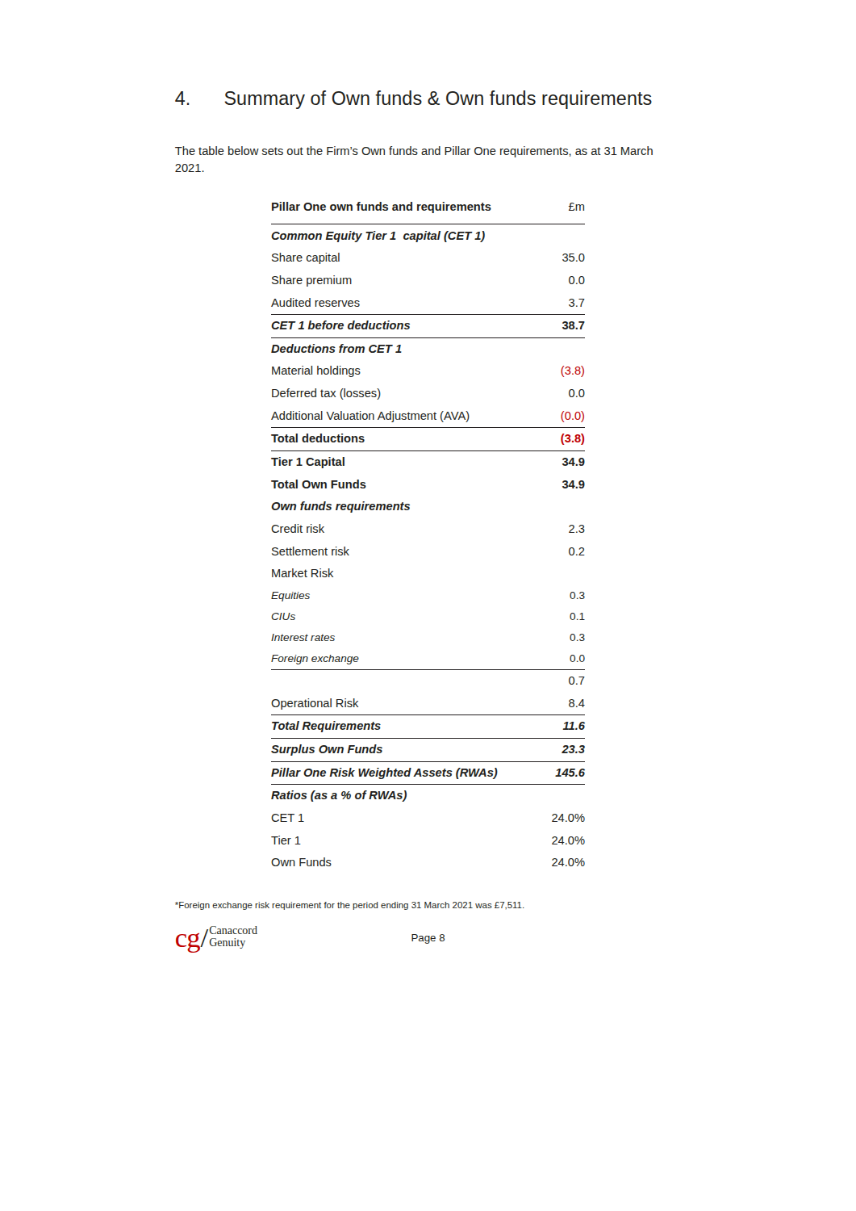4. Summary of Own funds & Own funds requirements
The table below sets out the Firm’s Own funds and Pillar One requirements, as at 31 March 2021.
| Pillar One own funds and requirements | £m |
| Common Equity Tier 1 capital (CET 1) | |
| Share capital | 35.0 |
| Share premium | 0.0 |
| Audited reserves | 3.7 |
| CET 1 before deductions | 38.7 |
| Deductions from CET 1 | |
| Material holdings | (3.8) |
| Deferred tax (losses) | 0.0 |
| Additional Valuation Adjustment (AVA) | (0.0) |
| Total deductions | (3.8) |
| Tier 1 Capital | 34.9 |
| Total Own Funds | 34.9 |
| Own funds requirements | |
| Credit risk | 2.3 |
| Settlement risk | 0.2 |
| Market Risk | |
| Equities | 0.3 |
| CIUs | 0.1 |
| Interest rates | 0.3 |
| Foreign exchange | 0.0 |
| | 0.7 |
| Operational Risk | 8.4 |
| Total Requirements | 11.6 |
| Surplus Own Funds | 23.3 |
| Pillar One Risk Weighted Assets (RWAs) | 145.6 |
| Ratios (as a % of RWAs) | |
| CET 1 | 24.0% |
| Tier 1 | 24.0% |
| Own Funds | 24.0% |
*Foreign exchange risk requirement for the period ending 31 March 2021 was £7,511.
Page 8
cg/Canaccord
Genuity